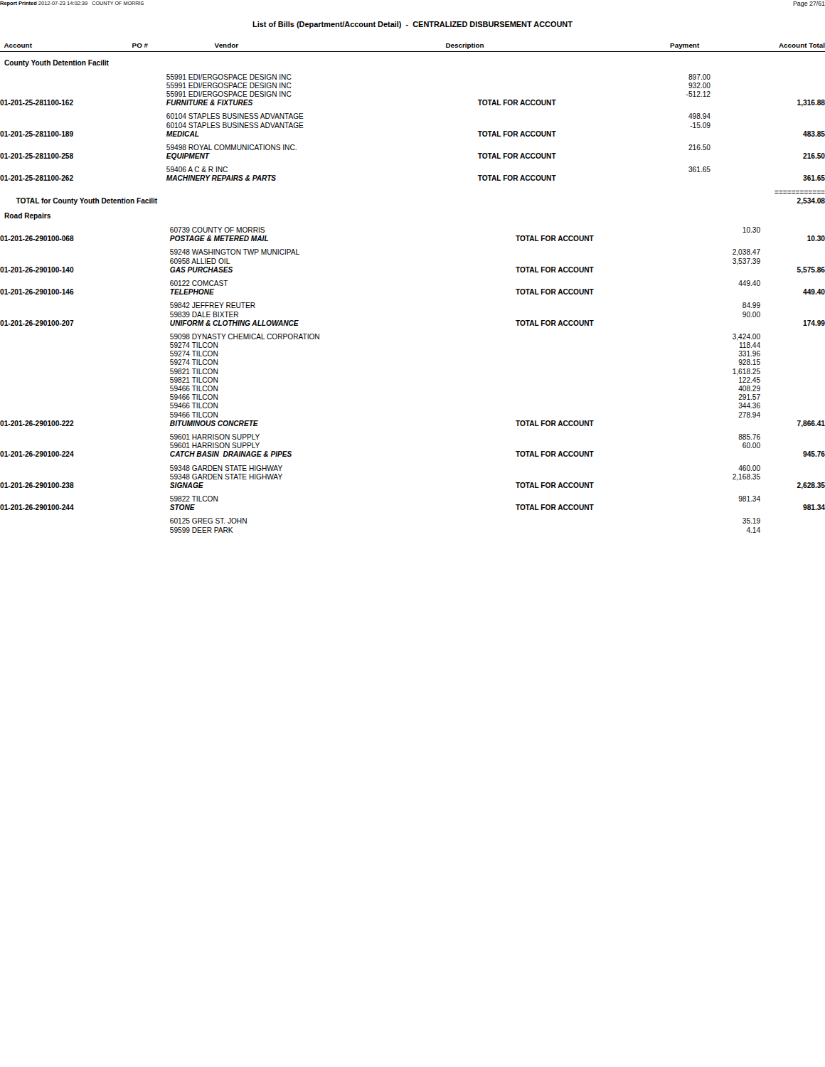Report Printed 2012-07-23 14:02:39 COUNTY OF MORRIS
Page 27/61
List of Bills (Department/Account Detail) - CENTRALIZED DISBURSEMENT ACCOUNT
| Account | PO # | Vendor | Description | Payment | Account Total |
County Youth Detention Facilit
| | | 55991 EDI/ERGOSPACE DESIGN INC | | 897.00 | |
| | | 55991 EDI/ERGOSPACE DESIGN INC | | 932.00 | |
| | | 55991 EDI/ERGOSPACE DESIGN INC | | -512.12 | |
| 01-201-25-281100-162 | FURNITURE & FIXTURES | TOTAL FOR ACCOUNT | | 1,316.88 |
| | | 60104 STAPLES BUSINESS ADVANTAGE | | 498.94 | |
| | | 60104 STAPLES BUSINESS ADVANTAGE | | -15.09 | |
| 01-201-25-281100-189 | MEDICAL | TOTAL FOR ACCOUNT | | 483.85 |
| | | 59498 ROYAL COMMUNICATIONS INC. | | 216.50 | |
| 01-201-25-281100-258 | EQUIPMENT | TOTAL FOR ACCOUNT | | 216.50 |
| | | 59406 A C & R INC | | 361.65 | |
| 01-201-25-281100-262 | MACHINERY REPAIRS & PARTS | TOTAL FOR ACCOUNT | | 361.65 |
| | ============ |
| TOTAL for County Youth Detention Facilit | | | 2,534.08 |
Road Repairs
| | | 60739 COUNTY OF MORRIS | | 10.30 | |
| 01-201-26-290100-068 | POSTAGE & METERED MAIL | TOTAL FOR ACCOUNT | | 10.30 |
| | | 59248 WASHINGTON TWP MUNICIPAL | | 2,038.47 | |
| | | 60958 ALLIED OIL | | 3,537.39 | |
| 01-201-26-290100-140 | GAS PURCHASES | TOTAL FOR ACCOUNT | | 5,575.86 |
| | | 60122 COMCAST | | 449.40 | |
| 01-201-26-290100-146 | TELEPHONE | TOTAL FOR ACCOUNT | | 449.40 |
| | | 59842 JEFFREY REUTER | | 84.99 | |
| | | 59839 DALE BIXTER | | 90.00 | |
| 01-201-26-290100-207 | UNIFORM & CLOTHING ALLOWANCE | TOTAL FOR ACCOUNT | | 174.99 |
| | | 59098 DYNASTY CHEMICAL CORPORATION | | 3,424.00 | |
| | | 59274 TILCON | | 118.44 | |
| | | 59274 TILCON | | 331.96 | |
| | | 59274 TILCON | | 928.15 | |
| | | 59821 TILCON | | 1,618.25 | |
| | | 59821 TILCON | | 122.45 | |
| | | 59466 TILCON | | 408.29 | |
| | | 59466 TILCON | | 291.57 | |
| | | 59466 TILCON | | 344.36 | |
| | | 59466 TILCON | | 278.94 | |
| 01-201-26-290100-222 | BITUMINOUS CONCRETE | TOTAL FOR ACCOUNT | | 7,866.41 |
| | | 59601 HARRISON SUPPLY | | 885.76 | |
| | | 59601 HARRISON SUPPLY | | 60.00 | |
| 01-201-26-290100-224 | CATCH BASIN DRAINAGE & PIPES | TOTAL FOR ACCOUNT | | 945.76 |
| | | 59348 GARDEN STATE HIGHWAY | | 460.00 | |
| | | 59348 GARDEN STATE HIGHWAY | | 2,168.35 | |
| 01-201-26-290100-238 | SIGNAGE | TOTAL FOR ACCOUNT | | 2,628.35 |
| | | 59822 TILCON | | 981.34 | |
| 01-201-26-290100-244 | STONE | TOTAL FOR ACCOUNT | | 981.34 |
| | | 60125 GREG ST. JOHN | | 35.19 | |
| | | 59599 DEER PARK | | 4.14 | |